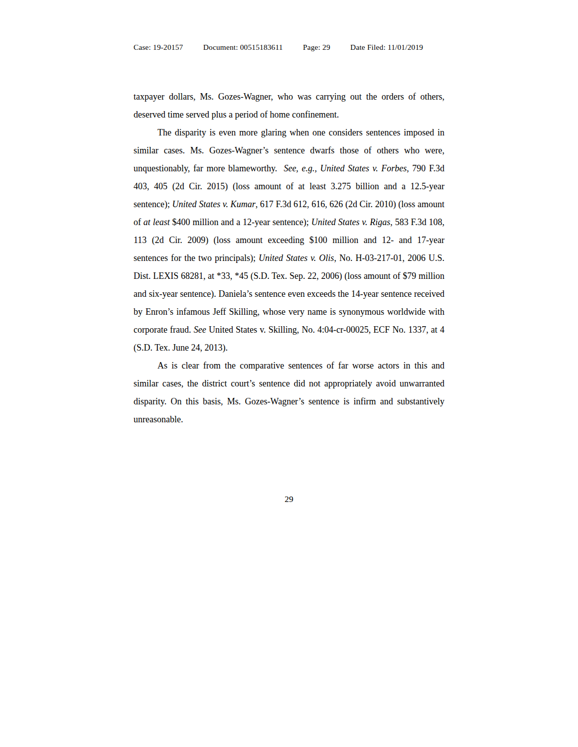Case: 19-20157 Document: 00515183611 Page: 29 Date Filed: 11/01/2019
taxpayer dollars, Ms. Gozes-Wagner, who was carrying out the orders of others, deserved time served plus a period of home confinement.
The disparity is even more glaring when one considers sentences imposed in similar cases. Ms. Gozes-Wagner’s sentence dwarfs those of others who were, unquestionably, far more blameworthy. See, e.g., United States v. Forbes, 790 F.3d 403, 405 (2d Cir. 2015) (loss amount of at least 3.275 billion and a 12.5-year sentence); United States v. Kumar, 617 F.3d 612, 616, 626 (2d Cir. 2010) (loss amount of at least $400 million and a 12-year sentence); United States v. Rigas, 583 F.3d 108, 113 (2d Cir. 2009) (loss amount exceeding $100 million and 12- and 17-year sentences for the two principals); United States v. Olis, No. H-03-217-01, 2006 U.S. Dist. LEXIS 68281, at *33, *45 (S.D. Tex. Sep. 22, 2006) (loss amount of $79 million and six-year sentence). Daniela’s sentence even exceeds the 14-year sentence received by Enron’s infamous Jeff Skilling, whose very name is synonymous worldwide with corporate fraud. See United States v. Skilling, No. 4:04-cr-00025, ECF No. 1337, at 4 (S.D. Tex. June 24, 2013).
As is clear from the comparative sentences of far worse actors in this and similar cases, the district court’s sentence did not appropriately avoid unwarranted disparity. On this basis, Ms. Gozes-Wagner’s sentence is infirm and substantively unreasonable.
29